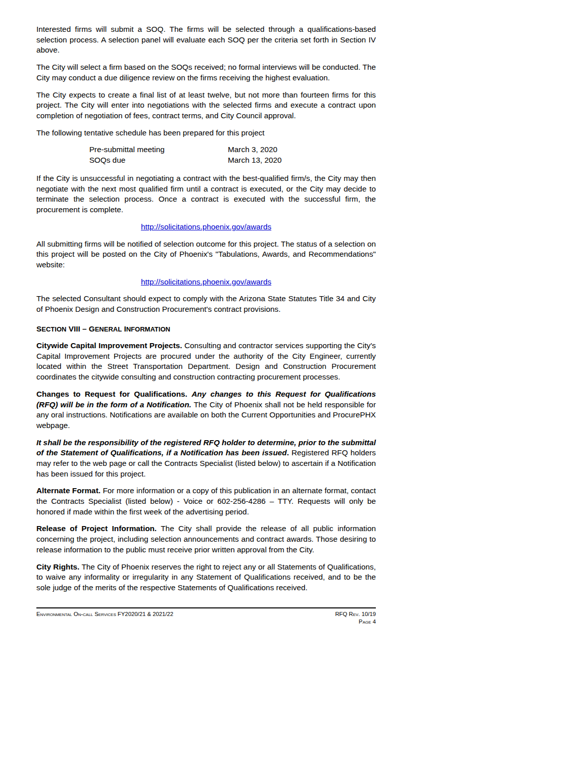Interested firms will submit a SOQ. The firms will be selected through a qualifications-based selection process. A selection panel will evaluate each SOQ per the criteria set forth in Section IV above.
The City will select a firm based on the SOQs received; no formal interviews will be conducted. The City may conduct a due diligence review on the firms receiving the highest evaluation.
The City expects to create a final list of at least twelve, but not more than fourteen firms for this project. The City will enter into negotiations with the selected firms and execute a contract upon completion of negotiation of fees, contract terms, and City Council approval.
The following tentative schedule has been prepared for this project
| Pre-submittal meeting | March 3, 2020 |
| SOQs due | March 13, 2020 |
If the City is unsuccessful in negotiating a contract with the best-qualified firm/s, the City may then negotiate with the next most qualified firm until a contract is executed, or the City may decide to terminate the selection process. Once a contract is executed with the successful firm, the procurement is complete.
http://solicitations.phoenix.gov/awards
All submitting firms will be notified of selection outcome for this project. The status of a selection on this project will be posted on the City of Phoenix's "Tabulations, Awards, and Recommendations" website:
http://solicitations.phoenix.gov/awards
The selected Consultant should expect to comply with the Arizona State Statutes Title 34 and City of Phoenix Design and Construction Procurement's contract provisions.
SECTION VIII – GENERAL INFORMATION
Citywide Capital Improvement Projects. Consulting and contractor services supporting the City's Capital Improvement Projects are procured under the authority of the City Engineer, currently located within the Street Transportation Department. Design and Construction Procurement coordinates the citywide consulting and construction contracting procurement processes.
Changes to Request for Qualifications. Any changes to this Request for Qualifications (RFQ) will be in the form of a Notification. The City of Phoenix shall not be held responsible for any oral instructions. Notifications are available on both the Current Opportunities and ProcurePHX webpage.
It shall be the responsibility of the registered RFQ holder to determine, prior to the submittal of the Statement of Qualifications, if a Notification has been issued. Registered RFQ holders may refer to the web page or call the Contracts Specialist (listed below) to ascertain if a Notification has been issued for this project.
Alternate Format. For more information or a copy of this publication in an alternate format, contact the Contracts Specialist (listed below) - Voice or 602-256-4286 – TTY. Requests will only be honored if made within the first week of the advertising period.
Release of Project Information. The City shall provide the release of all public information concerning the project, including selection announcements and contract awards. Those desiring to release information to the public must receive prior written approval from the City.
City Rights. The City of Phoenix reserves the right to reject any or all Statements of Qualifications, to waive any informality or irregularity in any Statement of Qualifications received, and to be the sole judge of the merits of the respective Statements of Qualifications received.
Environmental On-call Services FY2020/21 & 2021/22
RFQ Rev. 10/19
Page 4